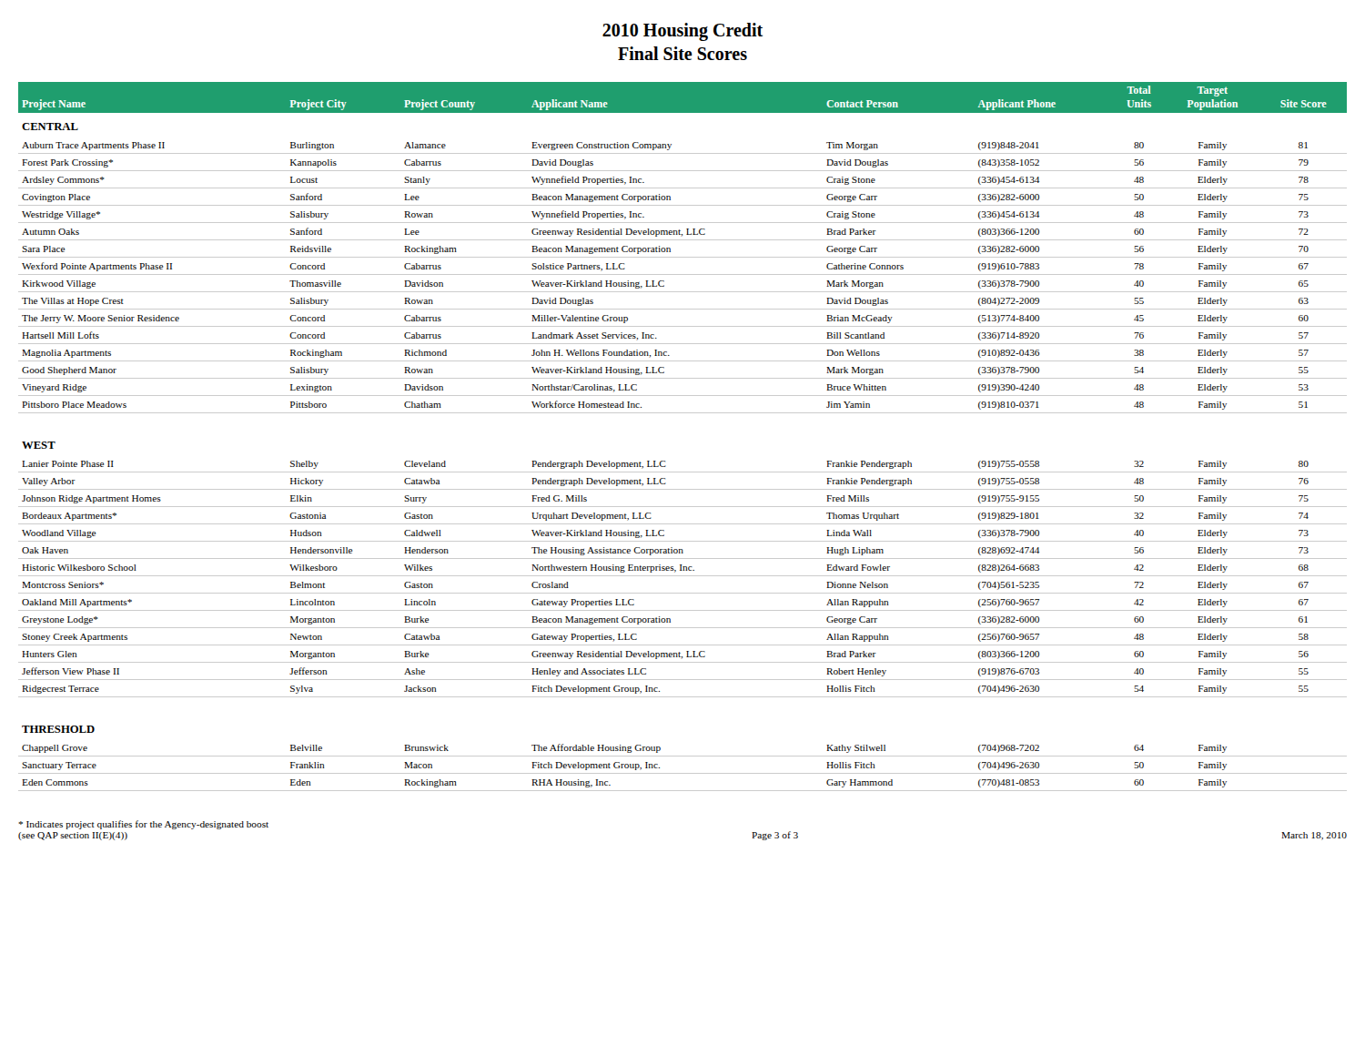2010 Housing Credit
Final Site Scores
| Project Name | Project City | Project County | Applicant Name | Contact Person | Applicant Phone | Total Units | Target Population | Site Score |
| --- | --- | --- | --- | --- | --- | --- | --- | --- |
| CENTRAL |
| Auburn Trace Apartments Phase II | Burlington | Alamance | Evergreen Construction Company | Tim Morgan | (919)848-2041 | 80 | Family | 81 |
| Forest Park Crossing* | Kannapolis | Cabarrus | David Douglas | David Douglas | (843)358-1052 | 56 | Family | 79 |
| Ardsley Commons* | Locust | Stanly | Wynnefield Properties, Inc. | Craig Stone | (336)454-6134 | 48 | Elderly | 78 |
| Covington Place | Sanford | Lee | Beacon Management Corporation | George Carr | (336)282-6000 | 50 | Elderly | 75 |
| Westridge Village* | Salisbury | Rowan | Wynnefield Properties, Inc. | Craig Stone | (336)454-6134 | 48 | Family | 73 |
| Autumn Oaks | Sanford | Lee | Greenway Residential Development, LLC | Brad Parker | (803)366-1200 | 60 | Family | 72 |
| Sara Place | Reidsville | Rockingham | Beacon Management Corporation | George Carr | (336)282-6000 | 56 | Elderly | 70 |
| Wexford Pointe Apartments Phase II | Concord | Cabarrus | Solstice Partners, LLC | Catherine Connors | (919)610-7883 | 78 | Family | 67 |
| Kirkwood Village | Thomasville | Davidson | Weaver-Kirkland Housing, LLC | Mark Morgan | (336)378-7900 | 40 | Family | 65 |
| The Villas at Hope Crest | Salisbury | Rowan | David Douglas | David Douglas | (804)272-2009 | 55 | Elderly | 63 |
| The Jerry W. Moore Senior Residence | Concord | Cabarrus | Miller-Valentine Group | Brian McGeady | (513)774-8400 | 45 | Elderly | 60 |
| Hartsell Mill Lofts | Concord | Cabarrus | Landmark Asset Services, Inc. | Bill Scantland | (336)714-8920 | 76 | Family | 57 |
| Magnolia Apartments | Rockingham | Richmond | John H. Wellons Foundation, Inc. | Don Wellons | (910)892-0436 | 38 | Elderly | 57 |
| Good Shepherd Manor | Salisbury | Rowan | Weaver-Kirkland Housing, LLC | Mark Morgan | (336)378-7900 | 54 | Elderly | 55 |
| Vineyard Ridge | Lexington | Davidson | Northstar/Carolinas, LLC | Bruce Whitten | (919)390-4240 | 48 | Elderly | 53 |
| Pittsboro Place Meadows | Pittsboro | Chatham | Workforce Homestead Inc. | Jim Yamin | (919)810-0371 | 48 | Family | 51 |
| WEST |
| Lanier Pointe Phase II | Shelby | Cleveland | Pendergraph Development, LLC | Frankie Pendergraph | (919)755-0558 | 32 | Family | 80 |
| Valley Arbor | Hickory | Catawba | Pendergraph Development, LLC | Frankie Pendergraph | (919)755-0558 | 48 | Family | 76 |
| Johnson Ridge Apartment Homes | Elkin | Surry | Fred G. Mills | Fred Mills | (919)755-9155 | 50 | Family | 75 |
| Bordeaux Apartments* | Gastonia | Gaston | Urquhart Development, LLC | Thomas Urquhart | (919)829-1801 | 32 | Family | 74 |
| Woodland Village | Hudson | Caldwell | Weaver-Kirkland Housing, LLC | Linda Wall | (336)378-7900 | 40 | Elderly | 73 |
| Oak Haven | Hendersonville | Henderson | The Housing Assistance Corporation | Hugh Lipham | (828)692-4744 | 56 | Elderly | 73 |
| Historic Wilkesboro School | Wilkesboro | Wilkes | Northwestern Housing Enterprises, Inc. | Edward Fowler | (828)264-6683 | 42 | Elderly | 68 |
| Montcross Seniors* | Belmont | Gaston | Crosland | Dionne Nelson | (704)561-5235 | 72 | Elderly | 67 |
| Oakland Mill Apartments* | Lincolnton | Lincoln | Gateway Properties LLC | Allan Rappuhn | (256)760-9657 | 42 | Elderly | 67 |
| Greystone Lodge* | Morganton | Burke | Beacon Management Corporation | George Carr | (336)282-6000 | 60 | Elderly | 61 |
| Stoney Creek Apartments | Newton | Catawba | Gateway Properties, LLC | Allan Rappuhn | (256)760-9657 | 48 | Elderly | 58 |
| Hunters Glen | Morganton | Burke | Greenway Residential Development, LLC | Brad Parker | (803)366-1200 | 60 | Family | 56 |
| Jefferson View Phase II | Jefferson | Ashe | Henley and Associates LLC | Robert Henley | (919)876-6703 | 40 | Family | 55 |
| Ridgecrest Terrace | Sylva | Jackson | Fitch Development Group, Inc. | Hollis Fitch | (704)496-2630 | 54 | Family | 55 |
| THRESHOLD |
| Chappell Grove | Belville | Brunswick | The Affordable Housing Group | Kathy Stilwell | (704)968-7202 | 64 | Family | |
| Sanctuary Terrace | Franklin | Macon | Fitch Development Group, Inc. | Hollis Fitch | (704)496-2630 | 50 | Family | |
| Eden Commons | Eden | Rockingham | RHA Housing, Inc. | Gary Hammond | (770)481-0853 | 60 | Family | |
* Indicates project qualifies for the Agency-designated boost
(see QAP section II(E)(4))
Page 3 of 3
March 18, 2010